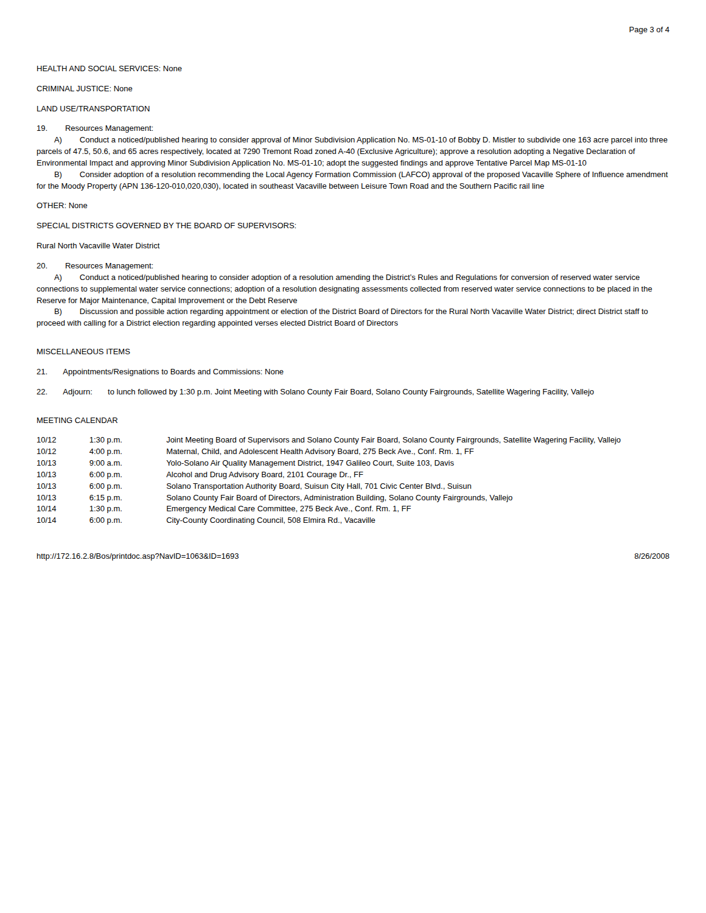Page 3 of 4
HEALTH AND SOCIAL SERVICES: None
CRIMINAL JUSTICE: None
LAND USE/TRANSPORTATION
19. Resources Management:
A) Conduct a noticed/published hearing to consider approval of Minor Subdivision Application No. MS-01-10 of Bobby D. Mistler to subdivide one 163 acre parcel into three parcels of 47.5, 50.6, and 65 acres respectively, located at 7290 Tremont Road zoned A-40 (Exclusive Agriculture); approve a resolution adopting a Negative Declaration of Environmental Impact and approving Minor Subdivision Application No. MS-01-10; adopt the suggested findings and approve Tentative Parcel Map MS-01-10
B) Consider adoption of a resolution recommending the Local Agency Formation Commission (LAFCO) approval of the proposed Vacaville Sphere of Influence amendment for the Moody Property (APN 136-120-010,020,030), located in southeast Vacaville between Leisure Town Road and the Southern Pacific rail line
OTHER: None
SPECIAL DISTRICTS GOVERNED BY THE BOARD OF SUPERVISORS:
Rural North Vacaville Water District
20. Resources Management:
A) Conduct a noticed/published hearing to consider adoption of a resolution amending the District’s Rules and Regulations for conversion of reserved water service connections to supplemental water service connections; adoption of a resolution designating assessments collected from reserved water service connections to be placed in the Reserve for Major Maintenance, Capital Improvement or the Debt Reserve
B) Discussion and possible action regarding appointment or election of the District Board of Directors for the Rural North Vacaville Water District; direct District staff to proceed with calling for a District election regarding appointed verses elected District Board of Directors
MISCELLANEOUS ITEMS
21. Appointments/Resignations to Boards and Commissions: None
22. Adjourn: to lunch followed by 1:30 p.m. Joint Meeting with Solano County Fair Board, Solano County Fairgrounds, Satellite Wagering Facility, Vallejo
MEETING CALENDAR
10/12 1:30 p.m. Joint Meeting Board of Supervisors and Solano County Fair Board, Solano County Fairgrounds, Satellite Wagering Facility, Vallejo
10/12 4:00 p.m. Maternal, Child, and Adolescent Health Advisory Board, 275 Beck Ave., Conf. Rm. 1, FF
10/13 9:00 a.m. Yolo-Solano Air Quality Management District, 1947 Galileo Court, Suite 103, Davis
10/13 6:00 p.m. Alcohol and Drug Advisory Board, 2101 Courage Dr., FF
10/13 6:00 p.m. Solano Transportation Authority Board, Suisun City Hall, 701 Civic Center Blvd., Suisun
10/13 6:15 p.m. Solano County Fair Board of Directors, Administration Building, Solano County Fairgrounds, Vallejo
10/14 1:30 p.m. Emergency Medical Care Committee, 275 Beck Ave., Conf. Rm. 1, FF
10/14 6:00 p.m. City-County Coordinating Council, 508 Elmira Rd., Vacaville
http://172.16.2.8/Bos/printdoc.asp?NavID=1063&ID=1693 8/26/2008